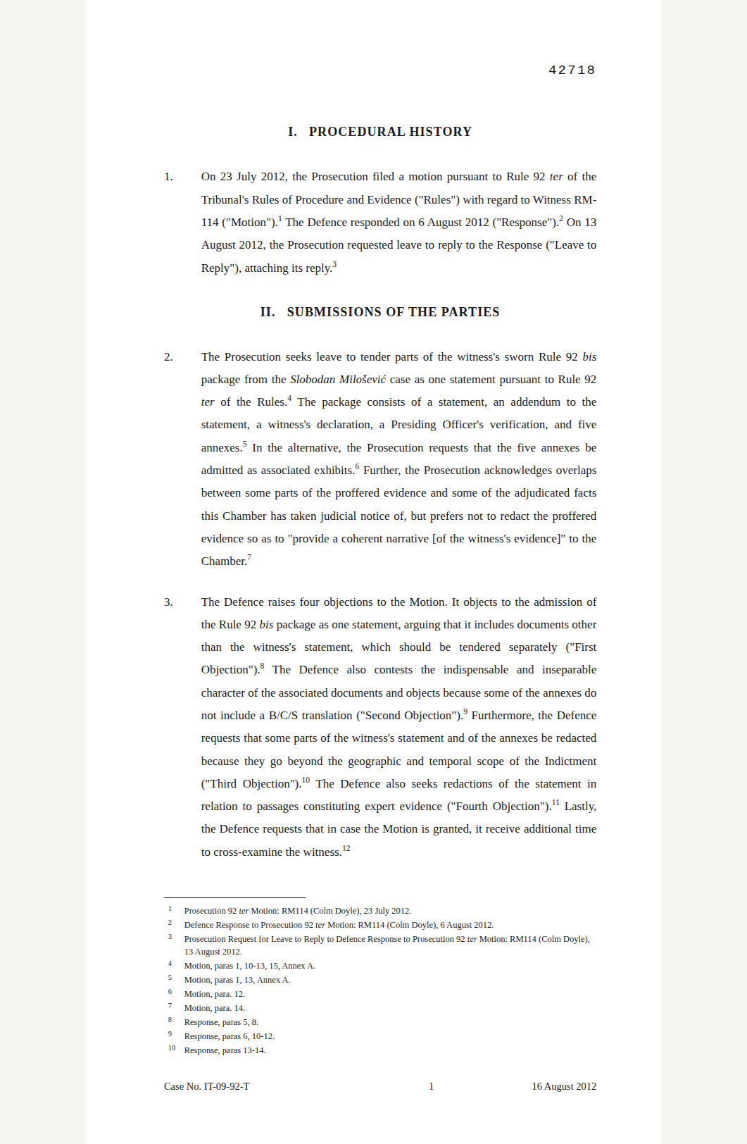42718
I. PROCEDURAL HISTORY
1. On 23 July 2012, the Prosecution filed a motion pursuant to Rule 92 ter of the Tribunal's Rules of Procedure and Evidence ("Rules") with regard to Witness RM-114 ("Motion").1 The Defence responded on 6 August 2012 ("Response").2 On 13 August 2012, the Prosecution requested leave to reply to the Response ("Leave to Reply"), attaching its reply.3
II. SUBMISSIONS OF THE PARTIES
2. The Prosecution seeks leave to tender parts of the witness's sworn Rule 92 bis package from the Slobodan Milošević case as one statement pursuant to Rule 92 ter of the Rules.4 The package consists of a statement, an addendum to the statement, a witness's declaration, a Presiding Officer's verification, and five annexes.5 In the alternative, the Prosecution requests that the five annexes be admitted as associated exhibits.6 Further, the Prosecution acknowledges overlaps between some parts of the proffered evidence and some of the adjudicated facts this Chamber has taken judicial notice of, but prefers not to redact the proffered evidence so as to "provide a coherent narrative [of the witness's evidence]" to the Chamber.7
3. The Defence raises four objections to the Motion. It objects to the admission of the Rule 92 bis package as one statement, arguing that it includes documents other than the witness's statement, which should be tendered separately ("First Objection").8 The Defence also contests the indispensable and inseparable character of the associated documents and objects because some of the annexes do not include a B/C/S translation ("Second Objection").9 Furthermore, the Defence requests that some parts of the witness's statement and of the annexes be redacted because they go beyond the geographic and temporal scope of the Indictment ("Third Objection").10 The Defence also seeks redactions of the statement in relation to passages constituting expert evidence ("Fourth Objection").11 Lastly, the Defence requests that in case the Motion is granted, it receive additional time to cross-examine the witness.12
1 Prosecution 92 ter Motion: RM114 (Colm Doyle), 23 July 2012.
2 Defence Response to Prosecution 92 ter Motion: RM114 (Colm Doyle), 6 August 2012.
3 Prosecution Request for Leave to Reply to Defence Response to Prosecution 92 ter Motion: RM114 (Colm Doyle), 13 August 2012.
4 Motion, paras 1, 10-13, 15, Annex A.
5 Motion, paras 1, 13, Annex A.
6 Motion, para. 12.
7 Motion, para. 14.
8 Response, paras 5, 8.
9 Response, paras 6, 10-12.
10 Response, paras 13-14.
Case No. IT-09-92-T
1
16 August 2012